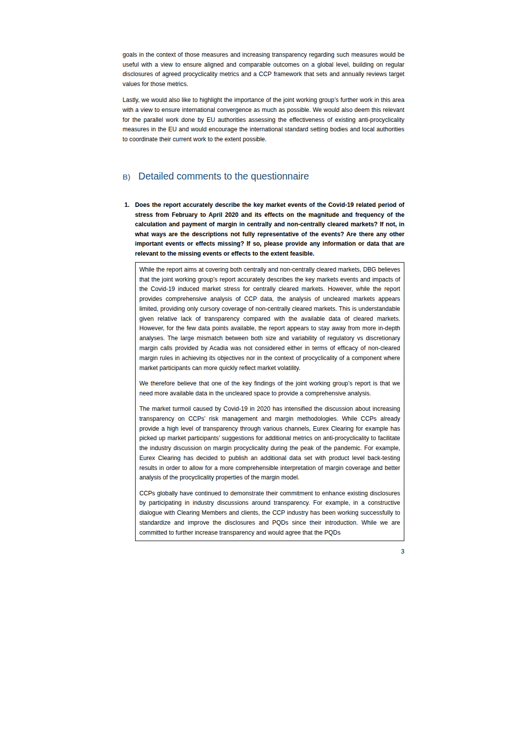goals in the context of those measures and increasing transparency regarding such measures would be useful with a view to ensure aligned and comparable outcomes on a global level, building on regular disclosures of agreed procyclicality metrics and a CCP framework that sets and annually reviews target values for those metrics.
Lastly, we would also like to highlight the importance of the joint working group’s further work in this area with a view to ensure international convergence as much as possible. We would also deem this relevant for the parallel work done by EU authorities assessing the effectiveness of existing anti-procyclicality measures in the EU and would encourage the international standard setting bodies and local authorities to coordinate their current work to the extent possible.
B) Detailed comments to the questionnaire
Does the report accurately describe the key market events of the Covid-19 related period of stress from February to April 2020 and its effects on the magnitude and frequency of the calculation and payment of margin in centrally and non-centrally cleared markets? If not, in what ways are the descriptions not fully representative of the events? Are there any other important events or effects missing? If so, please provide any information or data that are relevant to the missing events or effects to the extent feasible.
While the report aims at covering both centrally and non-centrally cleared markets, DBG believes that the joint working group’s report accurately describes the key markets events and impacts of the Covid-19 induced market stress for centrally cleared markets. However, while the report provides comprehensive analysis of CCP data, the analysis of uncleared markets appears limited, providing only cursory coverage of non-centrally cleared markets. This is understandable given relative lack of transparency compared with the available data of cleared markets. However, for the few data points available, the report appears to stay away from more in-depth analyses. The large mismatch between both size and variability of regulatory vs discretionary margin calls provided by Acadia was not considered either in terms of efficacy of non-cleared margin rules in achieving its objectives nor in the context of procyclicality of a component where market participants can more quickly reflect market volatility.
We therefore believe that one of the key findings of the joint working group’s report is that we need more available data in the uncleared space to provide a comprehensive analysis.
The market turmoil caused by Covid-19 in 2020 has intensified the discussion about increasing transparency on CCPs’ risk management and margin methodologies. While CCPs already provide a high level of transparency through various channels, Eurex Clearing for example has picked up market participants’ suggestions for additional metrics on anti-procyclicality to facilitate the industry discussion on margin procyclicality during the peak of the pandemic. For example, Eurex Clearing has decided to publish an additional data set with product level back-testing results in order to allow for a more comprehensible interpretation of margin coverage and better analysis of the procyclicality properties of the margin model.
CCPs globally have continued to demonstrate their commitment to enhance existing disclosures by participating in industry discussions around transparency. For example, in a constructive dialogue with Clearing Members and clients, the CCP industry has been working successfully to standardize and improve the disclosures and PQDs since their introduction. While we are committed to further increase transparency and would agree that the PQDs
3